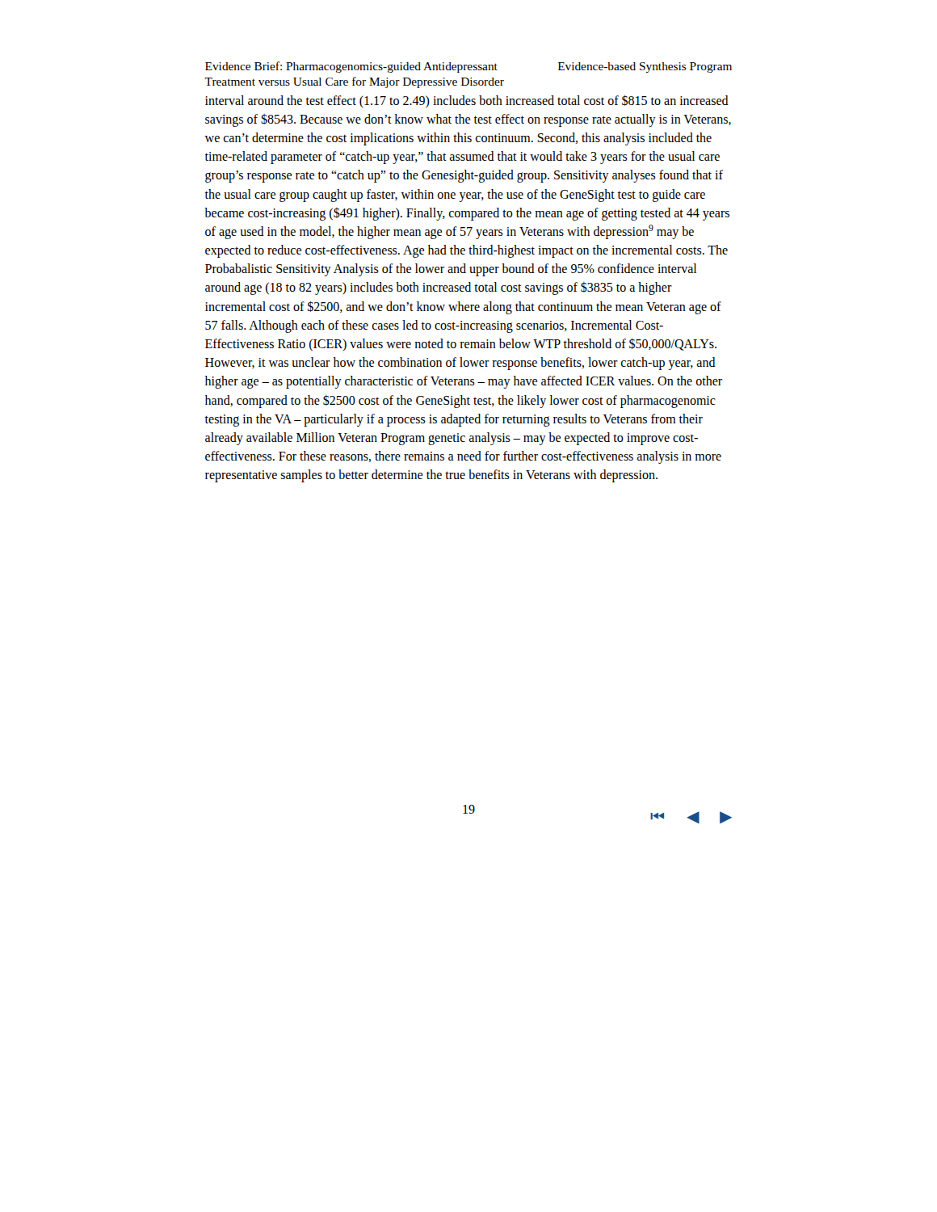Evidence Brief: Pharmacogenomics-guided Antidepressant Treatment versus Usual Care for Major Depressive Disorder
Evidence-based Synthesis Program
interval around the test effect (1.17 to 2.49) includes both increased total cost of $815 to an increased savings of $8543. Because we don’t know what the test effect on response rate actually is in Veterans, we can’t determine the cost implications within this continuum. Second, this analysis included the time-related parameter of “catch-up year,” that assumed that it would take 3 years for the usual care group’s response rate to “catch up” to the Genesight-guided group. Sensitivity analyses found that if the usual care group caught up faster, within one year, the use of the GeneSight test to guide care became cost-increasing ($491 higher). Finally, compared to the mean age of getting tested at 44 years of age used in the model, the higher mean age of 57 years in Veterans with depression9 may be expected to reduce cost-effectiveness. Age had the third-highest impact on the incremental costs. The Probabalistic Sensitivity Analysis of the lower and upper bound of the 95% confidence interval around age (18 to 82 years) includes both increased total cost savings of $3835 to a higher incremental cost of $2500, and we don’t know where along that continuum the mean Veteran age of 57 falls. Although each of these cases led to cost-increasing scenarios, Incremental Cost-Effectiveness Ratio (ICER) values were noted to remain below WTP threshold of $50,000/QALYs. However, it was unclear how the combination of lower response benefits, lower catch-up year, and higher age – as potentially characteristic of Veterans – may have affected ICER values. On the other hand, compared to the $2500 cost of the GeneSight test, the likely lower cost of pharmacogenomic testing in the VA – particularly if a process is adapted for returning results to Veterans from their already available Million Veteran Program genetic analysis – may be expected to improve cost-effectiveness. For these reasons, there remains a need for further cost-effectiveness analysis in more representative samples to better determine the true benefits in Veterans with depression.
19
⏮ ◀ ▶